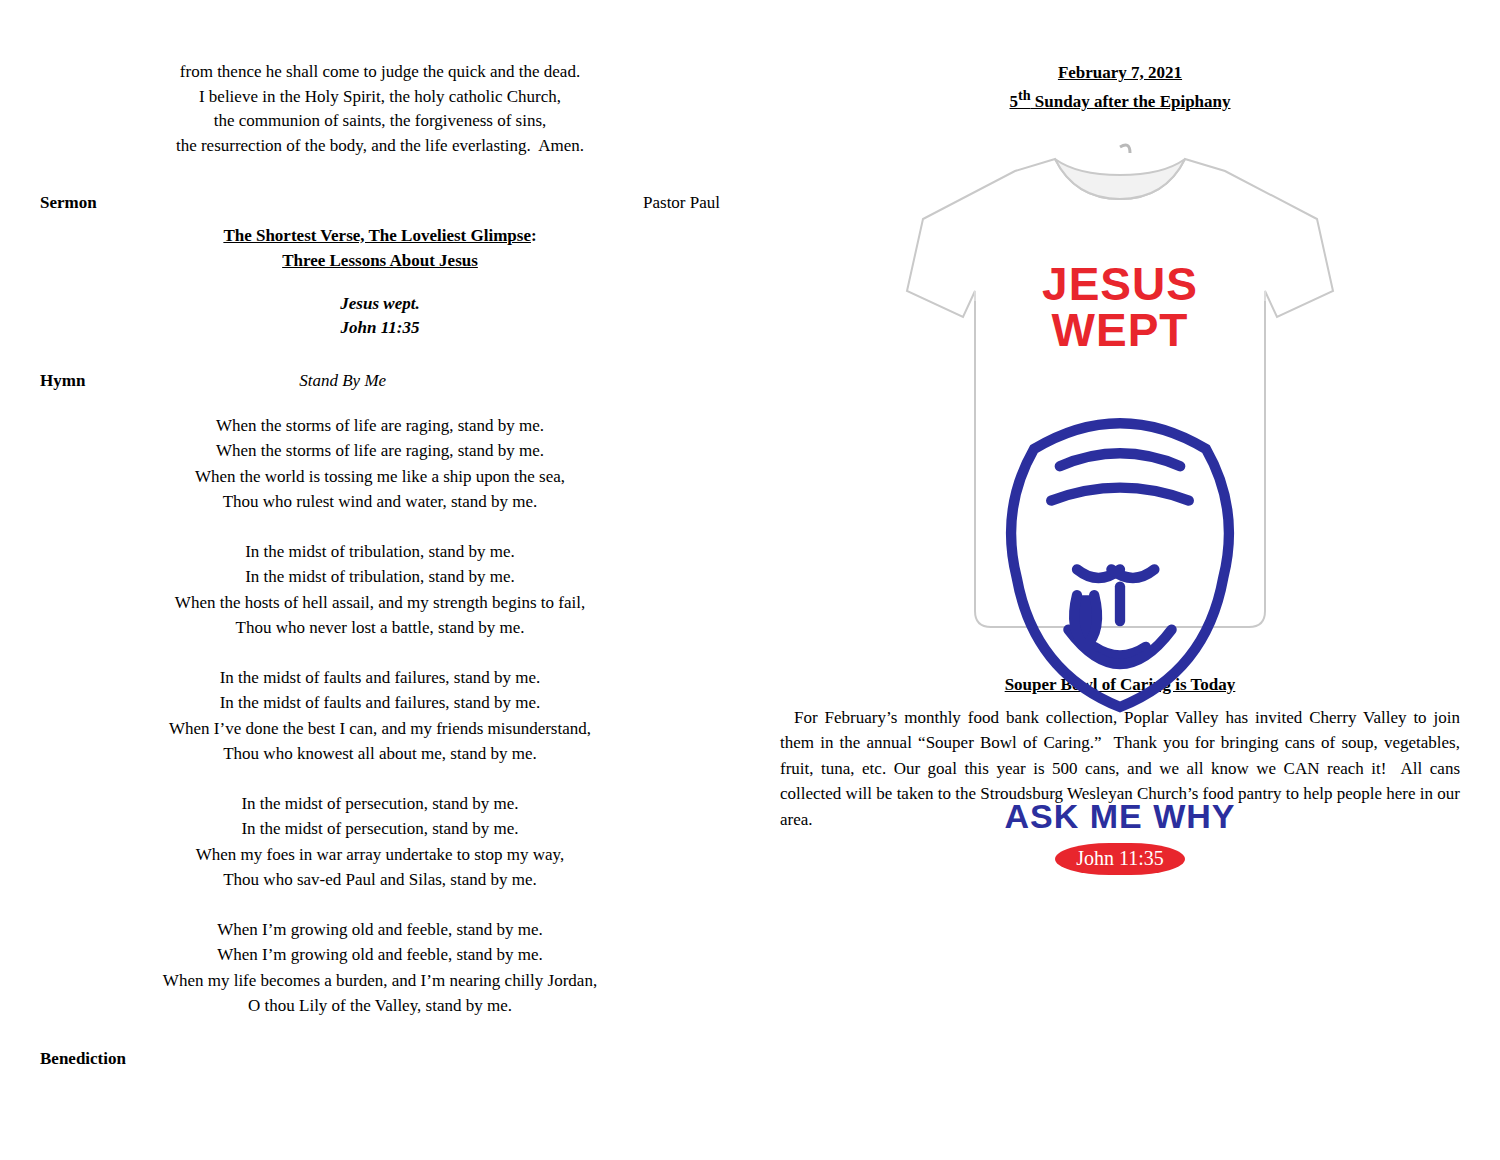from thence he shall come to judge the quick and the dead.
I believe in the Holy Spirit, the holy catholic Church,
the communion of saints, the forgiveness of sins,
the resurrection of the body, and the life everlasting. Amen.
Sermon Pastor Paul
The Shortest Verse, The Loveliest Glimpse:
Three Lessons About Jesus
Jesus wept.
John 11:35
Hymn Stand By Me
When the storms of life are raging, stand by me.
When the storms of life are raging, stand by me.
When the world is tossing me like a ship upon the sea,
Thou who rulest wind and water, stand by me.
In the midst of tribulation, stand by me.
In the midst of tribulation, stand by me.
When the hosts of hell assail, and my strength begins to fail,
Thou who never lost a battle, stand by me.
In the midst of faults and failures, stand by me.
In the midst of faults and failures, stand by me.
When I’ve done the best I can, and my friends misunderstand,
Thou who knowest all about me, stand by me.
In the midst of persecution, stand by me.
In the midst of persecution, stand by me.
When my foes in war array undertake to stop my way,
Thou who sav-ed Paul and Silas, stand by me.
When I’m growing old and feeble, stand by me.
When I’m growing old and feeble, stand by me.
When my life becomes a burden, and I’m nearing chilly Jordan,
O thou Lily of the Valley, stand by me.
Benediction
February 7, 2021
5th Sunday after the Epiphany
JESUS
WEPT
ASK ME WHY
John 11:35
Souper Bowl of Caring is Today
For February’s monthly food bank collection, Poplar Valley has invited Cherry Valley to join them in the annual “Souper Bowl of Caring.” Thank you for bringing cans of soup, vegetables, fruit, tuna, etc. Our goal this year is 500 cans, and we all know we CAN reach it! All cans collected will be taken to the Stroudsburg Wesleyan Church’s food pantry to help people here in our area.